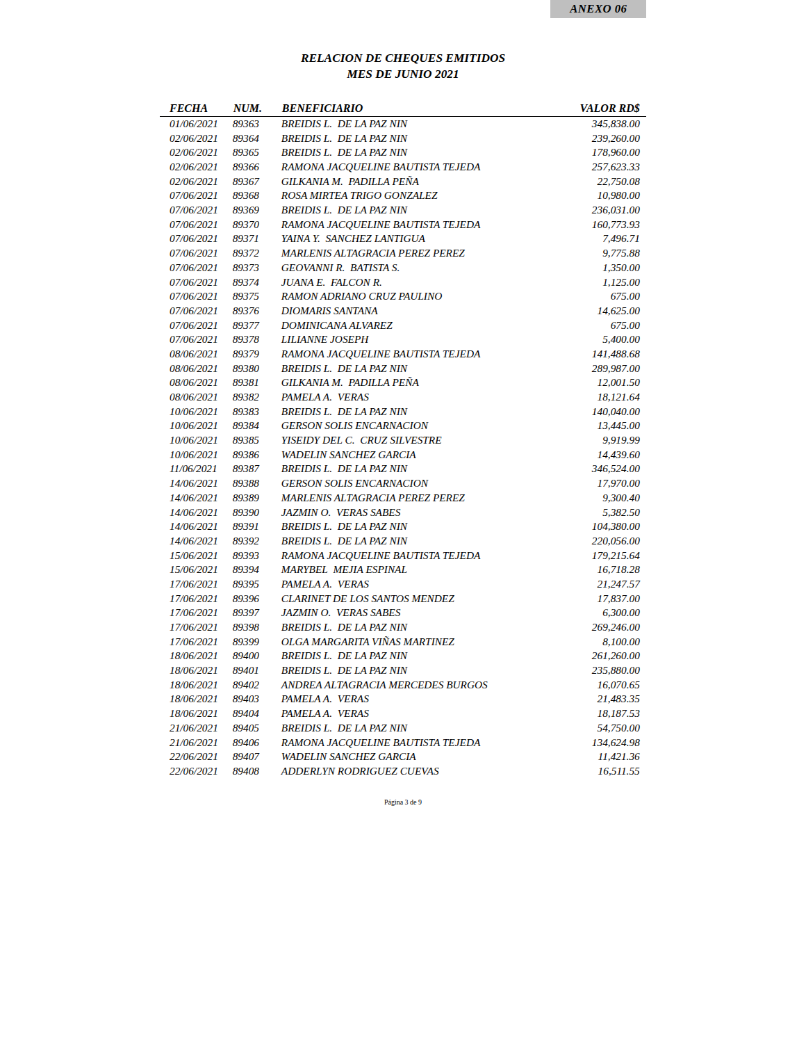ANEXO 06
RELACION DE CHEQUES EMITIDOS
MES DE JUNIO 2021
| FECHA | NUM. | BENEFICIARIO | VALOR RD$ |
| --- | --- | --- | --- |
| 01/06/2021 | 89363 | BREIDIS L. DE LA PAZ NIN | 345,838.00 |
| 02/06/2021 | 89364 | BREIDIS L. DE LA PAZ NIN | 239,260.00 |
| 02/06/2021 | 89365 | BREIDIS L. DE LA PAZ NIN | 178,960.00 |
| 02/06/2021 | 89366 | RAMONA JACQUELINE BAUTISTA TEJEDA | 257,623.33 |
| 02/06/2021 | 89367 | GILKANIA M. PADILLA PEÑA | 22,750.08 |
| 07/06/2021 | 89368 | ROSA MIRTEA TRIGO GONZALEZ | 10,980.00 |
| 07/06/2021 | 89369 | BREIDIS L. DE LA PAZ NIN | 236,031.00 |
| 07/06/2021 | 89370 | RAMONA JACQUELINE BAUTISTA TEJEDA | 160,773.93 |
| 07/06/2021 | 89371 | YAINA Y. SANCHEZ LANTIGUA | 7,496.71 |
| 07/06/2021 | 89372 | MARLENIS ALTAGRACIA PEREZ PEREZ | 9,775.88 |
| 07/06/2021 | 89373 | GEOVANNI R. BATISTA S. | 1,350.00 |
| 07/06/2021 | 89374 | JUANA E. FALCON R. | 1,125.00 |
| 07/06/2021 | 89375 | RAMON ADRIANO CRUZ PAULINO | 675.00 |
| 07/06/2021 | 89376 | DIOMARIS SANTANA | 14,625.00 |
| 07/06/2021 | 89377 | DOMINICANA ALVAREZ | 675.00 |
| 07/06/2021 | 89378 | LILIANNE JOSEPH | 5,400.00 |
| 08/06/2021 | 89379 | RAMONA JACQUELINE BAUTISTA TEJEDA | 141,488.68 |
| 08/06/2021 | 89380 | BREIDIS L. DE LA PAZ NIN | 289,987.00 |
| 08/06/2021 | 89381 | GILKANIA M. PADILLA PEÑA | 12,001.50 |
| 08/06/2021 | 89382 | PAMELA A. VERAS | 18,121.64 |
| 10/06/2021 | 89383 | BREIDIS L. DE LA PAZ NIN | 140,040.00 |
| 10/06/2021 | 89384 | GERSON SOLIS ENCARNACION | 13,445.00 |
| 10/06/2021 | 89385 | YISEIDY DEL C. CRUZ SILVESTRE | 9,919.99 |
| 10/06/2021 | 89386 | WADELIN SANCHEZ GARCIA | 14,439.60 |
| 11/06/2021 | 89387 | BREIDIS L. DE LA PAZ NIN | 346,524.00 |
| 14/06/2021 | 89388 | GERSON SOLIS ENCARNACION | 17,970.00 |
| 14/06/2021 | 89389 | MARLENIS ALTAGRACIA PEREZ PEREZ | 9,300.40 |
| 14/06/2021 | 89390 | JAZMIN O. VERAS SABES | 5,382.50 |
| 14/06/2021 | 89391 | BREIDIS L. DE LA PAZ NIN | 104,380.00 |
| 14/06/2021 | 89392 | BREIDIS L. DE LA PAZ NIN | 220,056.00 |
| 15/06/2021 | 89393 | RAMONA JACQUELINE BAUTISTA TEJEDA | 179,215.64 |
| 15/06/2021 | 89394 | MARYBEL MEJIA ESPINAL | 16,718.28 |
| 17/06/2021 | 89395 | PAMELA A. VERAS | 21,247.57 |
| 17/06/2021 | 89396 | CLARINET DE LOS SANTOS MENDEZ | 17,837.00 |
| 17/06/2021 | 89397 | JAZMIN O. VERAS SABES | 6,300.00 |
| 17/06/2021 | 89398 | BREIDIS L. DE LA PAZ NIN | 269,246.00 |
| 17/06/2021 | 89399 | OLGA MARGARITA VIÑAS MARTINEZ | 8,100.00 |
| 18/06/2021 | 89400 | BREIDIS L. DE LA PAZ NIN | 261,260.00 |
| 18/06/2021 | 89401 | BREIDIS L. DE LA PAZ NIN | 235,880.00 |
| 18/06/2021 | 89402 | ANDREA ALTAGRACIA MERCEDES BURGOS | 16,070.65 |
| 18/06/2021 | 89403 | PAMELA A. VERAS | 21,483.35 |
| 18/06/2021 | 89404 | PAMELA A. VERAS | 18,187.53 |
| 21/06/2021 | 89405 | BREIDIS L. DE LA PAZ NIN | 54,750.00 |
| 21/06/2021 | 89406 | RAMONA JACQUELINE BAUTISTA TEJEDA | 134,624.98 |
| 22/06/2021 | 89407 | WADELIN SANCHEZ GARCIA | 11,421.36 |
| 22/06/2021 | 89408 | ADDERLYN RODRIGUEZ CUEVAS | 16,511.55 |
Página 3 de 9